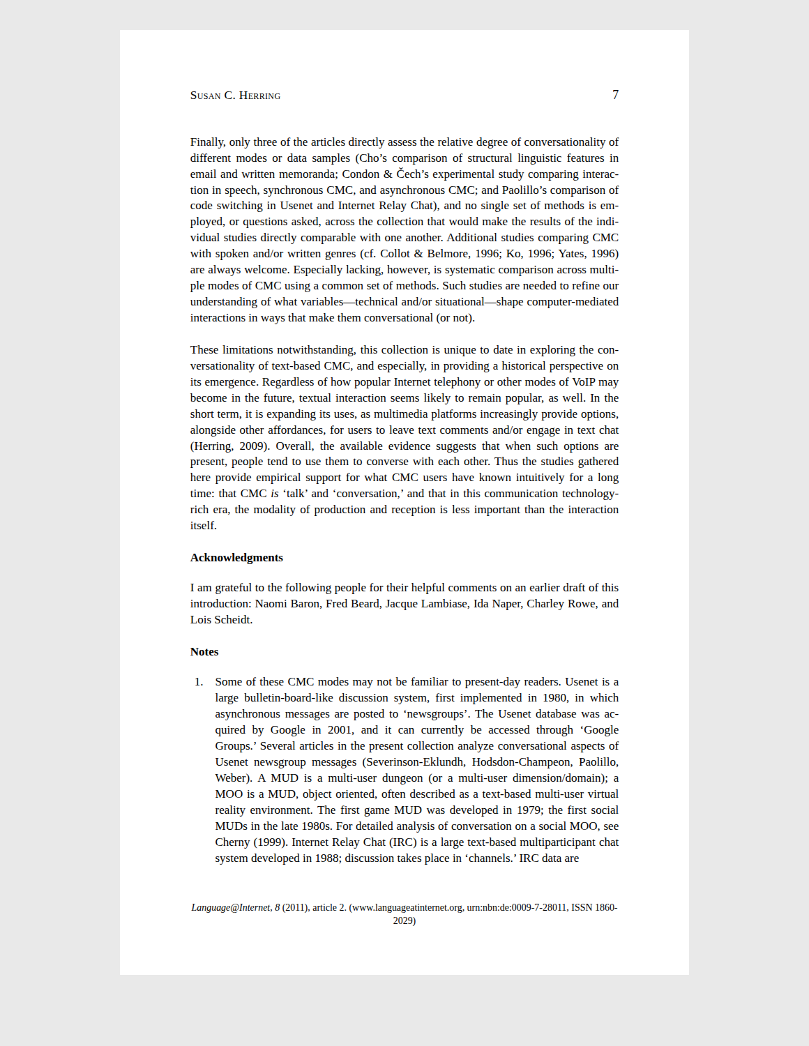Susan C. Herring 7
Finally, only three of the articles directly assess the relative degree of conversationality of different modes or data samples (Cho’s comparison of structural linguistic features in email and written memoranda; Condon & Čech’s experimental study comparing interaction in speech, synchronous CMC, and asynchronous CMC; and Paolillo’s comparison of code switching in Usenet and Internet Relay Chat), and no single set of methods is employed, or questions asked, across the collection that would make the results of the individual studies directly comparable with one another. Additional studies comparing CMC with spoken and/or written genres (cf. Collot & Belmore, 1996; Ko, 1996; Yates, 1996) are always welcome. Especially lacking, however, is systematic comparison across multiple modes of CMC using a common set of methods. Such studies are needed to refine our understanding of what variables—technical and/or situational—shape computer-mediated interactions in ways that make them conversational (or not).
These limitations notwithstanding, this collection is unique to date in exploring the conversationality of text-based CMC, and especially, in providing a historical perspective on its emergence. Regardless of how popular Internet telephony or other modes of VoIP may become in the future, textual interaction seems likely to remain popular, as well. In the short term, it is expanding its uses, as multimedia platforms increasingly provide options, alongside other affordances, for users to leave text comments and/or engage in text chat (Herring, 2009). Overall, the available evidence suggests that when such options are present, people tend to use them to converse with each other. Thus the studies gathered here provide empirical support for what CMC users have known intuitively for a long time: that CMC is ‘talk’ and ‘conversation,’ and that in this communication technology-rich era, the modality of production and reception is less important than the interaction itself.
Acknowledgments
I am grateful to the following people for their helpful comments on an earlier draft of this introduction: Naomi Baron, Fred Beard, Jacque Lambiase, Ida Naper, Charley Rowe, and Lois Scheidt.
Notes
Some of these CMC modes may not be familiar to present-day readers. Usenet is a large bulletin-board-like discussion system, first implemented in 1980, in which asynchronous messages are posted to ‘newsgroups’. The Usenet database was acquired by Google in 2001, and it can currently be accessed through ‘Google Groups.’ Several articles in the present collection analyze conversational aspects of Usenet newsgroup messages (Severinson-Eklundh, Hodsdon-Champeon, Paolillo, Weber). A MUD is a multi-user dungeon (or a multi-user dimension/domain); a MOO is a MUD, object oriented, often described as a text-based multi-user virtual reality environment. The first game MUD was developed in 1979; the first social MUDs in the late 1980s. For detailed analysis of conversation on a social MOO, see Cherny (1999). Internet Relay Chat (IRC) is a large text-based multiparticipant chat system developed in 1988; discussion takes place in ‘channels.’ IRC data are
Language@Internet, 8 (2011), article 2. (www.languageatinternet.org, urn:nbn:de:0009-7-28011, ISSN 1860-2029)